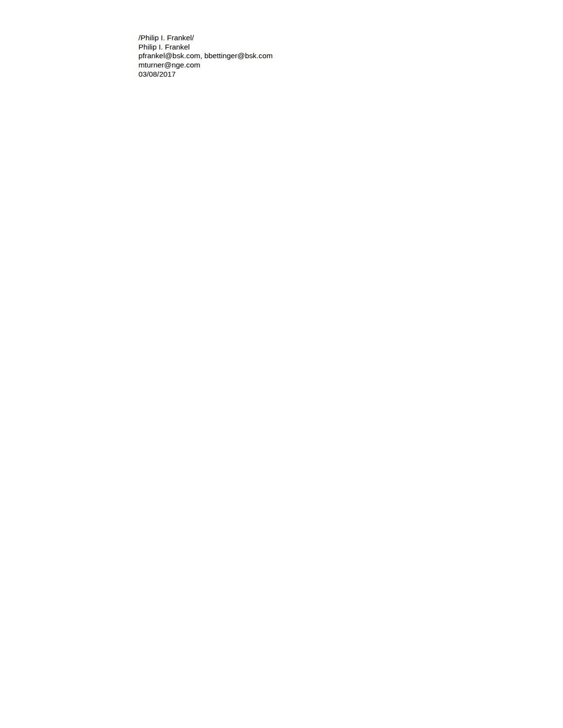/Philip I. Frankel/
Philip I. Frankel
pfrankel@bsk.com, bbettinger@bsk.com
mturner@nge.com
03/08/2017